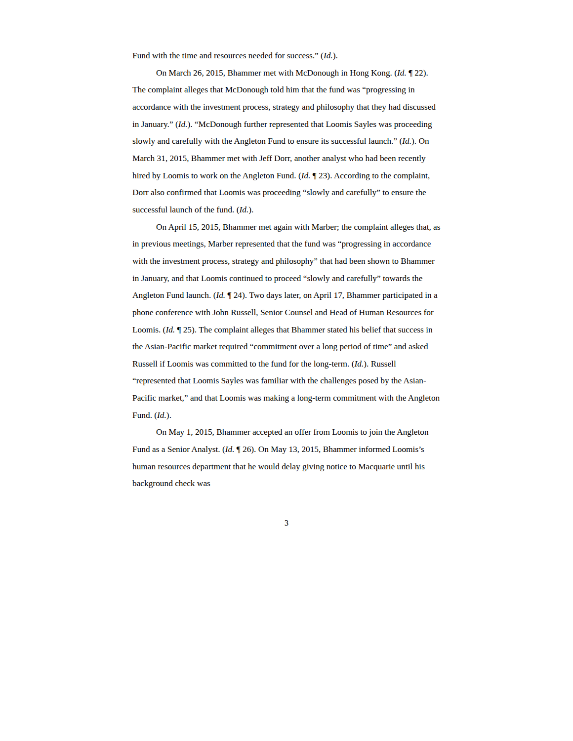Fund with the time and resources needed for success.” (Id.).
On March 26, 2015, Bhammer met with McDonough in Hong Kong. (Id. ¶ 22). The complaint alleges that McDonough told him that the fund was “progressing in accordance with the investment process, strategy and philosophy that they had discussed in January.” (Id.). “McDonough further represented that Loomis Sayles was proceeding slowly and carefully with the Angleton Fund to ensure its successful launch.” (Id.). On March 31, 2015, Bhammer met with Jeff Dorr, another analyst who had been recently hired by Loomis to work on the Angleton Fund. (Id. ¶ 23). According to the complaint, Dorr also confirmed that Loomis was proceeding “slowly and carefully” to ensure the successful launch of the fund. (Id.).
On April 15, 2015, Bhammer met again with Marber; the complaint alleges that, as in previous meetings, Marber represented that the fund was “progressing in accordance with the investment process, strategy and philosophy” that had been shown to Bhammer in January, and that Loomis continued to proceed “slowly and carefully” towards the Angleton Fund launch. (Id. ¶ 24). Two days later, on April 17, Bhammer participated in a phone conference with John Russell, Senior Counsel and Head of Human Resources for Loomis. (Id. ¶ 25). The complaint alleges that Bhammer stated his belief that success in the Asian-Pacific market required “commitment over a long period of time” and asked Russell if Loomis was committed to the fund for the long-term. (Id.). Russell “represented that Loomis Sayles was familiar with the challenges posed by the Asian-Pacific market,” and that Loomis was making a long-term commitment with the Angleton Fund. (Id.).
On May 1, 2015, Bhammer accepted an offer from Loomis to join the Angleton Fund as a Senior Analyst. (Id. ¶ 26). On May 13, 2015, Bhammer informed Loomis’s human resources department that he would delay giving notice to Macquarie until his background check was
3